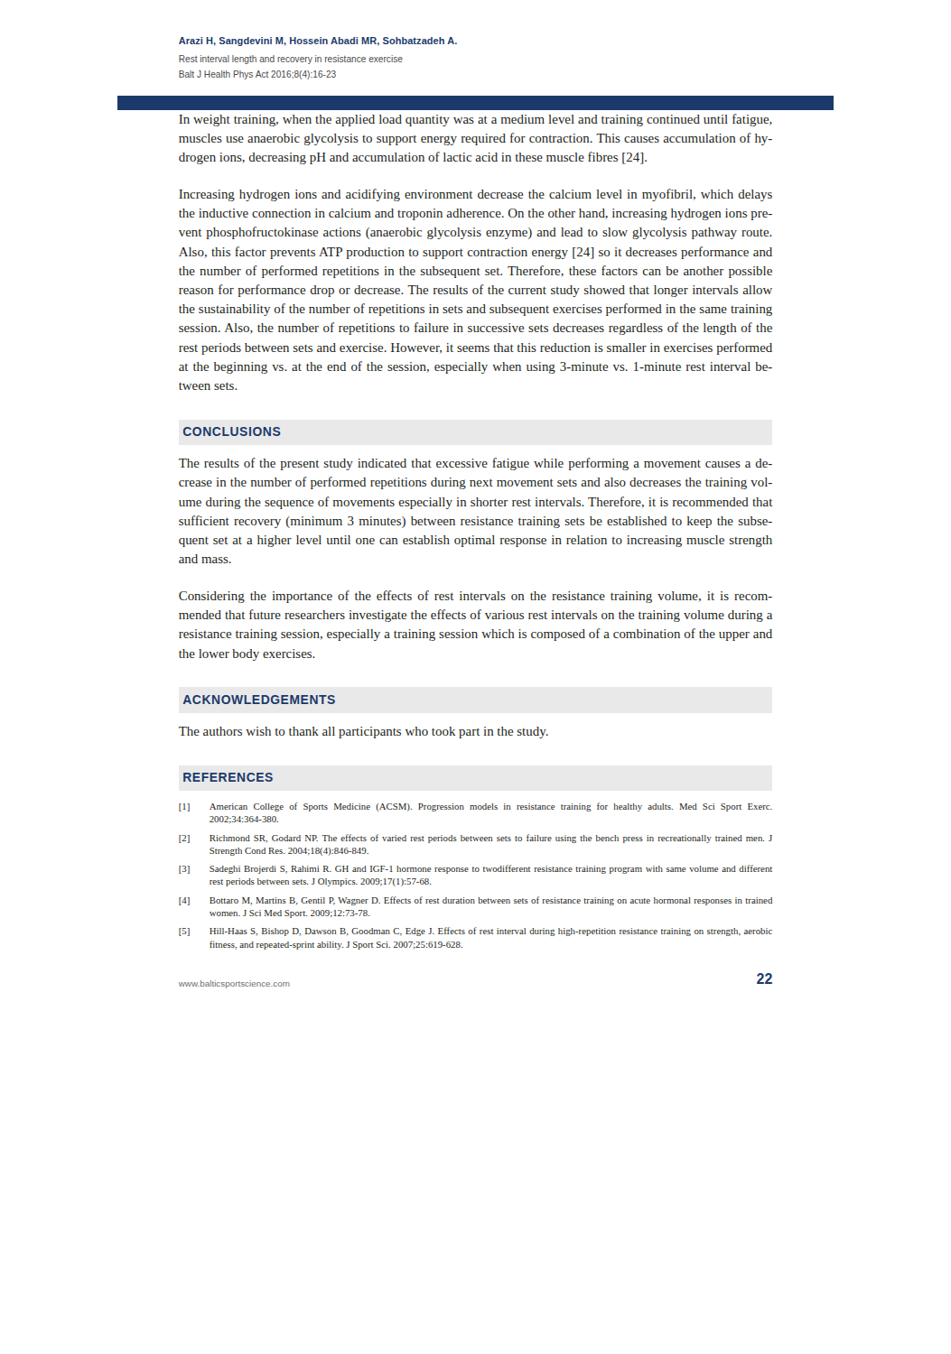Arazi H, Sangdevini M, Hossein Abadi MR, Sohbatzadeh A.
Rest interval length and recovery in resistance exercise
Balt J Health Phys Act 2016;8(4):16-23
In weight training, when the applied load quantity was at a medium level and training continued until fatigue, muscles use anaerobic glycolysis to support energy required for contraction. This causes accumulation of hydrogen ions, decreasing pH and accumulation of lactic acid in these muscle fibres [24].
Increasing hydrogen ions and acidifying environment decrease the calcium level in myofibril, which delays the inductive connection in calcium and troponin adherence. On the other hand, increasing hydrogen ions prevent phosphofructokinase actions (anaerobic glycolysis enzyme) and lead to slow glycolysis pathway route. Also, this factor prevents ATP production to support contraction energy [24] so it decreases performance and the number of performed repetitions in the subsequent set. Therefore, these factors can be another possible reason for performance drop or decrease. The results of the current study showed that longer intervals allow the sustainability of the number of repetitions in sets and subsequent exercises performed in the same training session. Also, the number of repetitions to failure in successive sets decreases regardless of the length of the rest periods between sets and exercise. However, it seems that this reduction is smaller in exercises performed at the beginning vs. at the end of the session, especially when using 3-minute vs. 1-minute rest interval between sets.
Conclusions
The results of the present study indicated that excessive fatigue while performing a movement causes a decrease in the number of performed repetitions during next movement sets and also decreases the training volume during the sequence of movements especially in shorter rest intervals. Therefore, it is recommended that sufficient recovery (minimum 3 minutes) between resistance training sets be established to keep the subsequent set at a higher level until one can establish optimal response in relation to increasing muscle strength and mass.
Considering the importance of the effects of rest intervals on the resistance training volume, it is recommended that future researchers investigate the effects of various rest intervals on the training volume during a resistance training session, especially a training session which is composed of a combination of the upper and the lower body exercises.
Acknowledgements
The authors wish to thank all participants who took part in the study.
References
[1] American College of Sports Medicine (ACSM). Progression models in resistance training for healthy adults. Med Sci Sport Exerc. 2002;34:364-380.
[2] Richmond SR, Godard NP. The effects of varied rest periods between sets to failure using the bench press in recreationally trained men. J Strength Cond Res. 2004;18(4):846-849.
[3] Sadeghi Brojerdi S, Rahimi R. GH and IGF-1 hormone response to twodifferent resistance training program with same volume and different rest periods between sets. J Olympics. 2009;17(1):57-68.
[4] Bottaro M, Martins B, Gentil P, Wagner D. Effects of rest duration between sets of resistance training on acute hormonal responses in trained women. J Sci Med Sport. 2009;12:73-78.
[5] Hill-Haas S, Bishop D, Dawson B, Goodman C, Edge J. Effects of rest interval during high-repetition resistance training on strength, aerobic fitness, and repeated-sprint ability. J Sport Sci. 2007;25:619-628.
www.balticsportscience.com
22